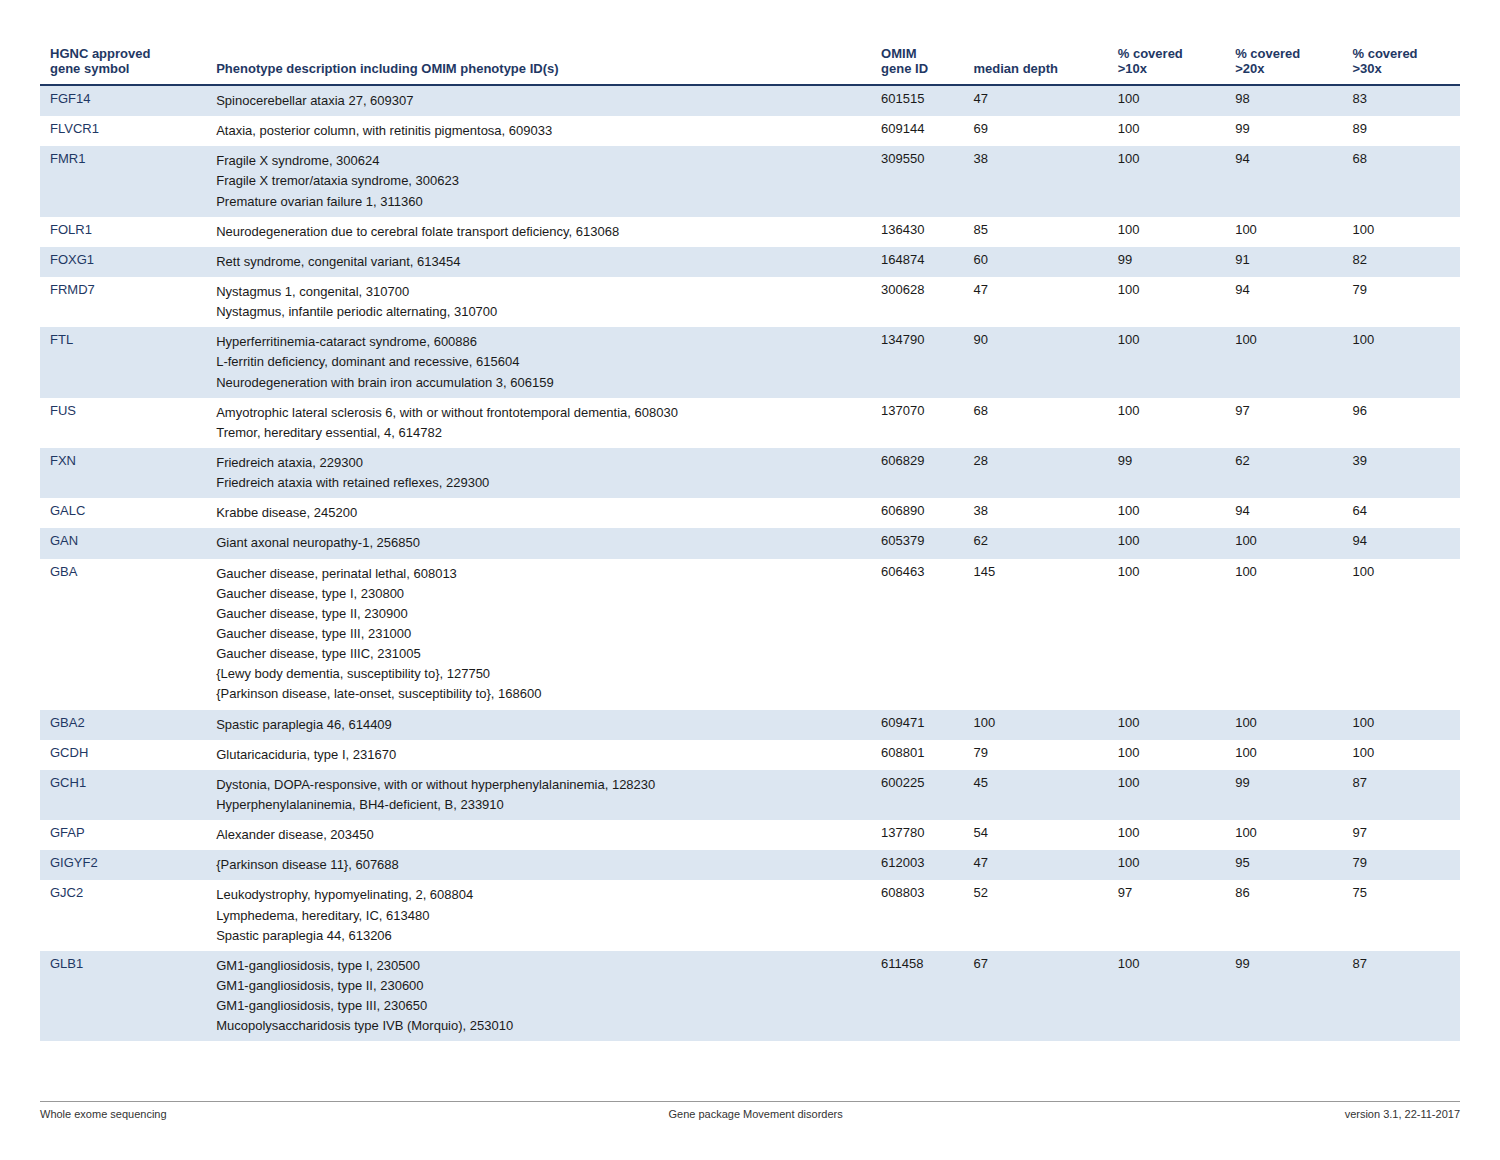| HGNC approved gene symbol | Phenotype description including OMIM phenotype ID(s) | OMIM gene ID | median depth | % covered >10x | % covered >20x | % covered >30x |
| --- | --- | --- | --- | --- | --- | --- |
| FGF14 | Spinocerebellar ataxia 27, 609307 | 601515 | 47 | 100 | 98 | 83 |
| FLVCR1 | Ataxia, posterior column, with retinitis pigmentosa, 609033 | 609144 | 69 | 100 | 99 | 89 |
| FMR1 | Fragile X syndrome, 300624 Fragile X tremor/ataxia syndrome, 300623 Premature ovarian failure 1, 311360 | 309550 | 38 | 100 | 94 | 68 |
| FOLR1 | Neurodegeneration due to cerebral folate transport deficiency, 613068 | 136430 | 85 | 100 | 100 | 100 |
| FOXG1 | Rett syndrome, congenital variant, 613454 | 164874 | 60 | 99 | 91 | 82 |
| FRMD7 | Nystagmus 1, congenital, 310700 Nystagmus, infantile periodic alternating, 310700 | 300628 | 47 | 100 | 94 | 79 |
| FTL | Hyperferritinemia-cataract syndrome, 600886 L-ferritin deficiency, dominant and recessive, 615604 Neurodegeneration with brain iron accumulation 3, 606159 | 134790 | 90 | 100 | 100 | 100 |
| FUS | Amyotrophic lateral sclerosis 6, with or without frontotemporal dementia, 608030 Tremor, hereditary essential, 4, 614782 | 137070 | 68 | 100 | 97 | 96 |
| FXN | Friedreich ataxia, 229300 Friedreich ataxia with retained reflexes, 229300 | 606829 | 28 | 99 | 62 | 39 |
| GALC | Krabbe disease, 245200 | 606890 | 38 | 100 | 94 | 64 |
| GAN | Giant axonal neuropathy-1, 256850 | 605379 | 62 | 100 | 100 | 94 |
| GBA | Gaucher disease, perinatal lethal, 608013 Gaucher disease, type I, 230800 Gaucher disease, type II, 230900 Gaucher disease, type III, 231000 Gaucher disease, type IIIC, 231005 {Lewy body dementia, susceptibility to}, 127750 {Parkinson disease, late-onset, susceptibility to}, 168600 | 606463 | 145 | 100 | 100 | 100 |
| GBA2 | Spastic paraplegia 46, 614409 | 609471 | 100 | 100 | 100 | 100 |
| GCDH | Glutaricaciduria, type I, 231670 | 608801 | 79 | 100 | 100 | 100 |
| GCH1 | Dystonia, DOPA-responsive, with or without hyperphenylalaninemia, 128230 Hyperphenylalaninemia, BH4-deficient, B, 233910 | 600225 | 45 | 100 | 99 | 87 |
| GFAP | Alexander disease, 203450 | 137780 | 54 | 100 | 100 | 97 |
| GIGYF2 | {Parkinson disease 11}, 607688 | 612003 | 47 | 100 | 95 | 79 |
| GJC2 | Leukodystrophy, hypomyelinating, 2, 608804 Lymphedema, hereditary, IC, 613480 Spastic paraplegia 44, 613206 | 608803 | 52 | 97 | 86 | 75 |
| GLB1 | GM1-gangliosidosis, type I, 230500 GM1-gangliosidosis, type II, 230600 GM1-gangliosidosis, type III, 230650 Mucopolysaccharidosis type IVB (Morquio), 253010 | 611458 | 67 | 100 | 99 | 87 |
Whole exome sequencing Gene package Movement disorders version 3.1, 22-11-2017